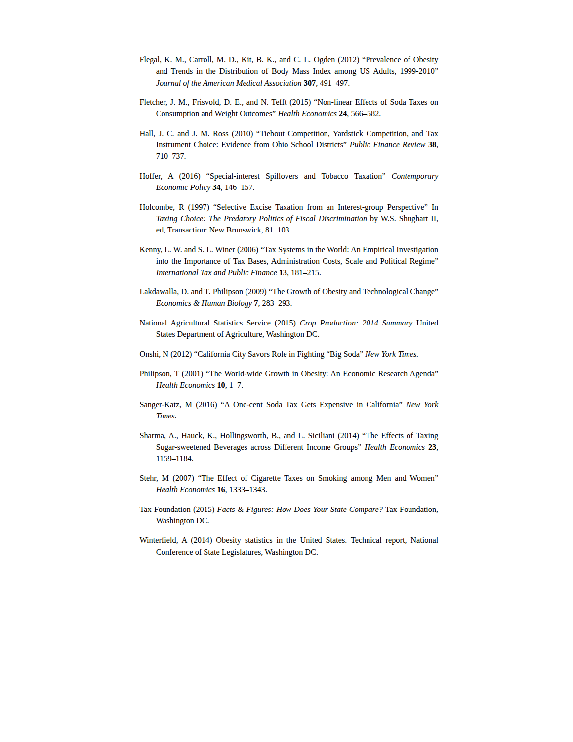Flegal, K. M., Carroll, M. D., Kit, B. K., and C. L. Ogden (2012) “Prevalence of Obesity and Trends in the Distribution of Body Mass Index among US Adults, 1999-2010” Journal of the American Medical Association 307, 491–497.
Fletcher, J. M., Frisvold, D. E., and N. Tefft (2015) “Non-linear Effects of Soda Taxes on Consumption and Weight Outcomes” Health Economics 24, 566–582.
Hall, J. C. and J. M. Ross (2010) “Tiebout Competition, Yardstick Competition, and Tax Instrument Choice: Evidence from Ohio School Districts” Public Finance Review 38, 710–737.
Hoffer, A (2016) “Special-interest Spillovers and Tobacco Taxation” Contemporary Economic Policy 34, 146–157.
Holcombe, R (1997) “Selective Excise Taxation from an Interest-group Perspective” In Taxing Choice: The Predatory Politics of Fiscal Discrimination by W.S. Shughart II, ed, Transaction: New Brunswick, 81–103.
Kenny, L. W. and S. L. Winer (2006) “Tax Systems in the World: An Empirical Investigation into the Importance of Tax Bases, Administration Costs, Scale and Political Regime” International Tax and Public Finance 13, 181–215.
Lakdawalla, D. and T. Philipson (2009) “The Growth of Obesity and Technological Change” Economics & Human Biology 7, 283–293.
National Agricultural Statistics Service (2015) Crop Production: 2014 Summary United States Department of Agriculture, Washington DC.
Onshi, N (2012) “California City Savors Role in Fighting “Big Soda” New York Times.
Philipson, T (2001) “The World-wide Growth in Obesity: An Economic Research Agenda” Health Economics 10, 1–7.
Sanger-Katz, M (2016) “A One-cent Soda Tax Gets Expensive in California” New York Times.
Sharma, A., Hauck, K., Hollingsworth, B., and L. Siciliani (2014) “The Effects of Taxing Sugar-sweetened Beverages across Different Income Groups” Health Economics 23, 1159–1184.
Stehr, M (2007) “The Effect of Cigarette Taxes on Smoking among Men and Women” Health Economics 16, 1333–1343.
Tax Foundation (2015) Facts & Figures: How Does Your State Compare? Tax Foundation, Washington DC.
Winterfield, A (2014) Obesity statistics in the United States. Technical report, National Conference of State Legislatures, Washington DC.